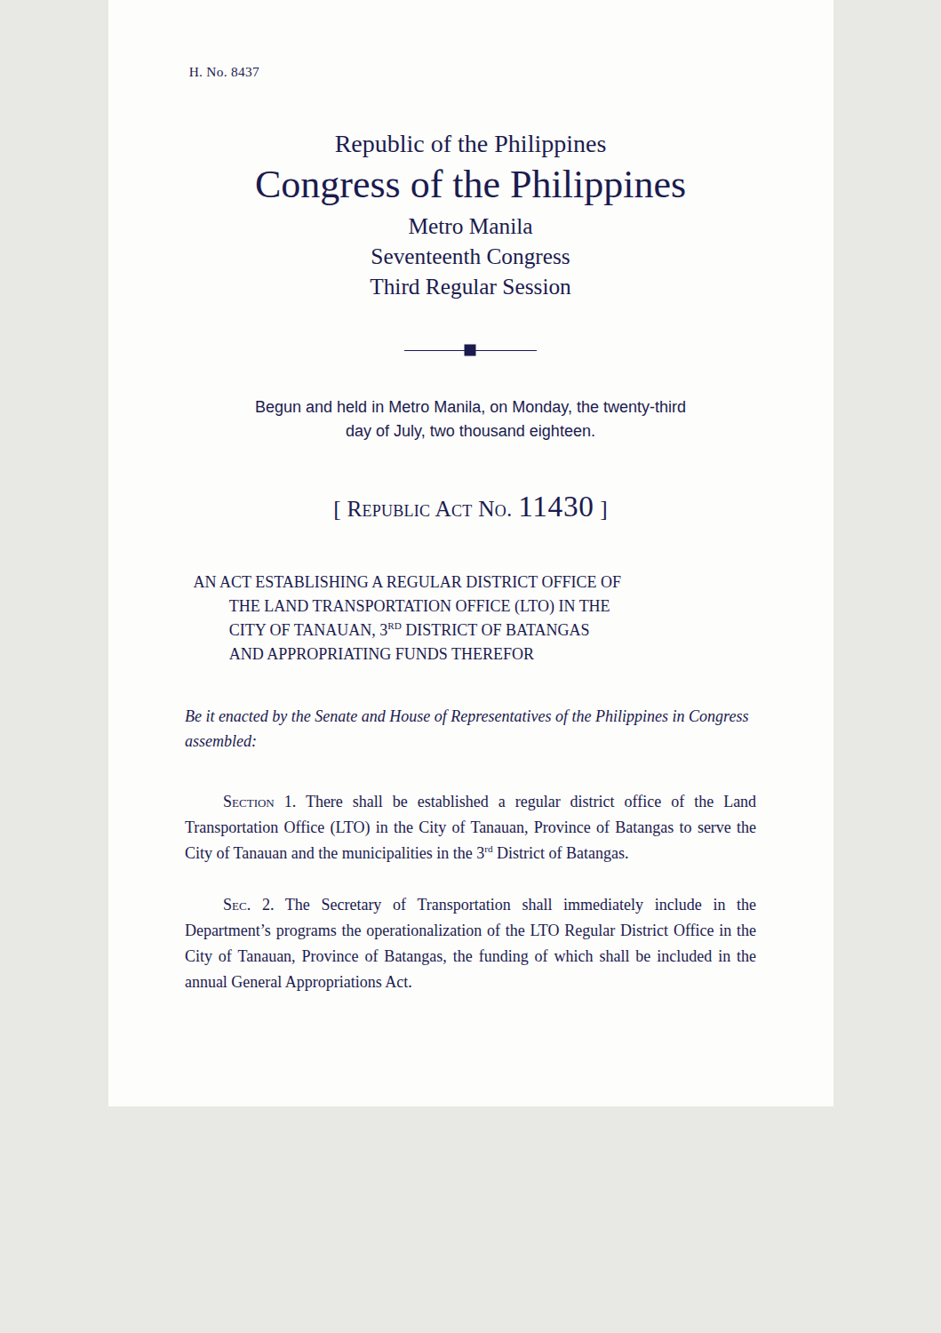H. No. 8437
Republic of the Philippines Congress of the Philippines Metro Manila Seventeenth Congress Third Regular Session
Begun and held in Metro Manila, on Monday, the twenty-third
day of July, two thousand eighteen.
[ Republic Act No. 11430 ]
AN ACT ESTABLISHING A REGULAR DISTRICT OFFICE OF THE LAND TRANSPORTATION OFFICE (LTO) IN THE CITY OF TANAUAN, 3RD DISTRICT OF BATANGAS AND APPROPRIATING FUNDS THEREFOR
Be it enacted by the Senate and House of Representatives of the Philippines in Congress assembled:
Section 1. There shall be established a regular district office of the Land Transportation Office (LTO) in the City of Tanauan, Province of Batangas to serve the City of Tanauan and the municipalities in the 3rd District of Batangas.
Sec. 2. The Secretary of Transportation shall immediately include in the Department’s programs the operationalization of the LTO Regular District Office in the City of Tanauan, Province of Batangas, the funding of which shall be included in the annual General Appropriations Act.